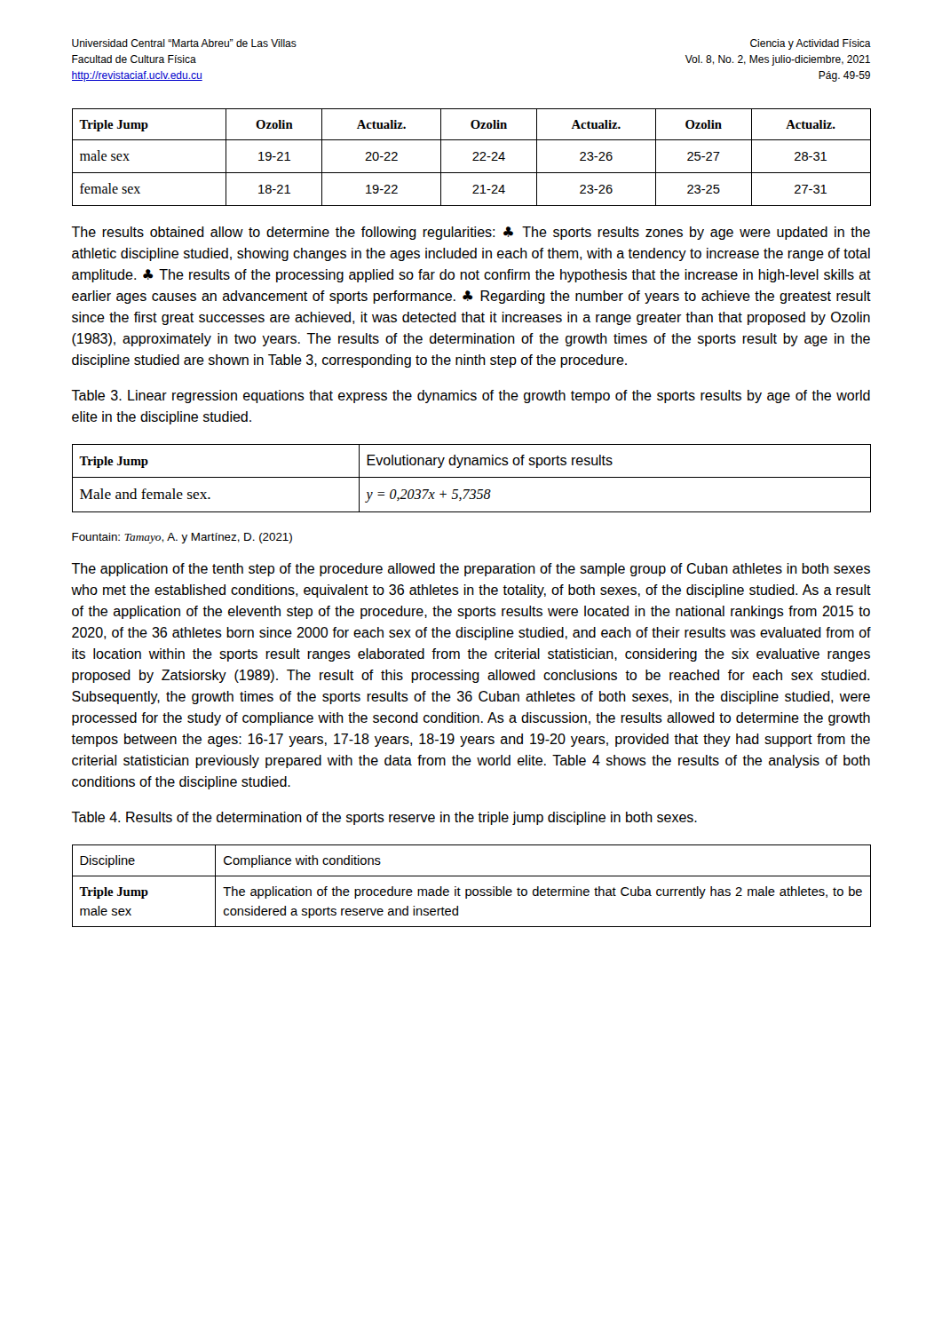Universidad Central “Marta Abreu” de Las Villas
Facultad de Cultura Física
http://revistaciaf.uclv.edu.cu
Ciencia y Actividad Física
Vol. 8, No. 2, Mes julio-diciembre, 2021
Pág. 49-59
| Triple Jump | Ozolin | Actualiz. | Ozolin | Actualiz. | Ozolin | Actualiz. |
| --- | --- | --- | --- | --- | --- | --- |
| male sex | 19-21 | 20-22 | 22-24 | 23-26 | 25-27 | 28-31 |
| female sex | 18-21 | 19-22 | 21-24 | 23-26 | 23-25 | 27-31 |
The results obtained allow to determine the following regularities: ♣ The sports results zones by age were updated in the athletic discipline studied, showing changes in the ages included in each of them, with a tendency to increase the range of total amplitude. ♣ The results of the processing applied so far do not confirm the hypothesis that the increase in high-level skills at earlier ages causes an advancement of sports performance. ♣ Regarding the number of years to achieve the greatest result since the first great successes are achieved, it was detected that it increases in a range greater than that proposed by Ozolin (1983), approximately in two years. The results of the determination of the growth times of the sports result by age in the discipline studied are shown in Table 3, corresponding to the ninth step of the procedure.
Table 3. Linear regression equations that express the dynamics of the growth tempo of the sports results by age of the world elite in the discipline studied.
| Triple Jump | Evolutionary dynamics of sports results |
| --- | --- |
| Male and female sex. | y = 0,2037x + 5,7358 |
Fountain: Tamayo, A. y Martínez, D. (2021)
The application of the tenth step of the procedure allowed the preparation of the sample group of Cuban athletes in both sexes who met the established conditions, equivalent to 36 athletes in the totality, of both sexes, of the discipline studied. As a result of the application of the eleventh step of the procedure, the sports results were located in the national rankings from 2015 to 2020, of the 36 athletes born since 2000 for each sex of the discipline studied, and each of their results was evaluated from of its location within the sports result ranges elaborated from the criterial statistician, considering the six evaluative ranges proposed by Zatsiorsky (1989). The result of this processing allowed conclusions to be reached for each sex studied. Subsequently, the growth times of the sports results of the 36 Cuban athletes of both sexes, in the discipline studied, were processed for the study of compliance with the second condition. As a discussion, the results allowed to determine the growth tempos between the ages: 16-17 years, 17-18 years, 18-19 years and 19-20 years, provided that they had support from the criterial statistician previously prepared with the data from the world elite. Table 4 shows the results of the analysis of both conditions of the discipline studied.
Table 4. Results of the determination of the sports reserve in the triple jump discipline in both sexes.
| Discipline | Compliance with conditions |
| Triple Jump male sex | The application of the procedure made it possible to determine that Cuba currently has 2 male athletes, to be considered a sports reserve and inserted |